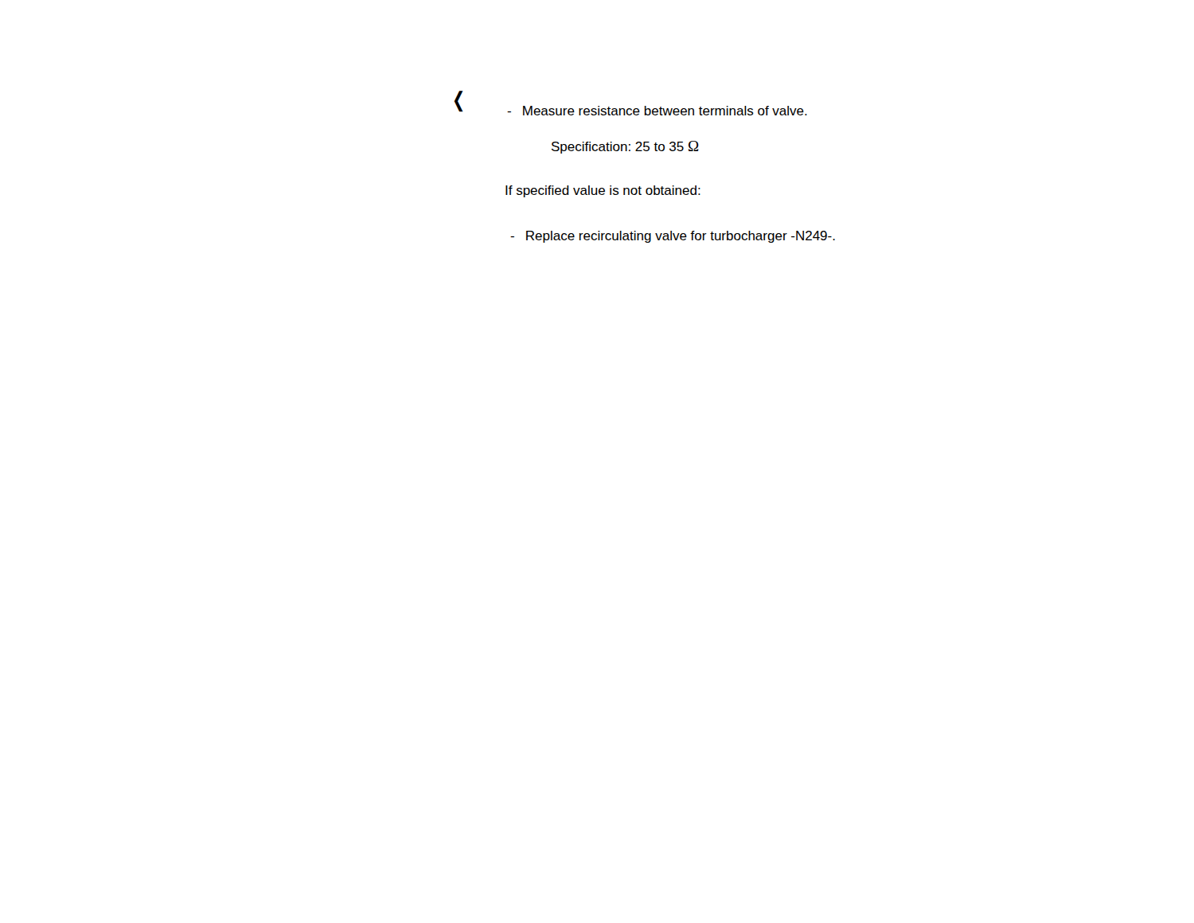❮
- Measure resistance between terminals of valve.
Specification: 25 to 35 Ω
If specified value is not obtained:
- Replace recirculating valve for turbocharger -N249-.